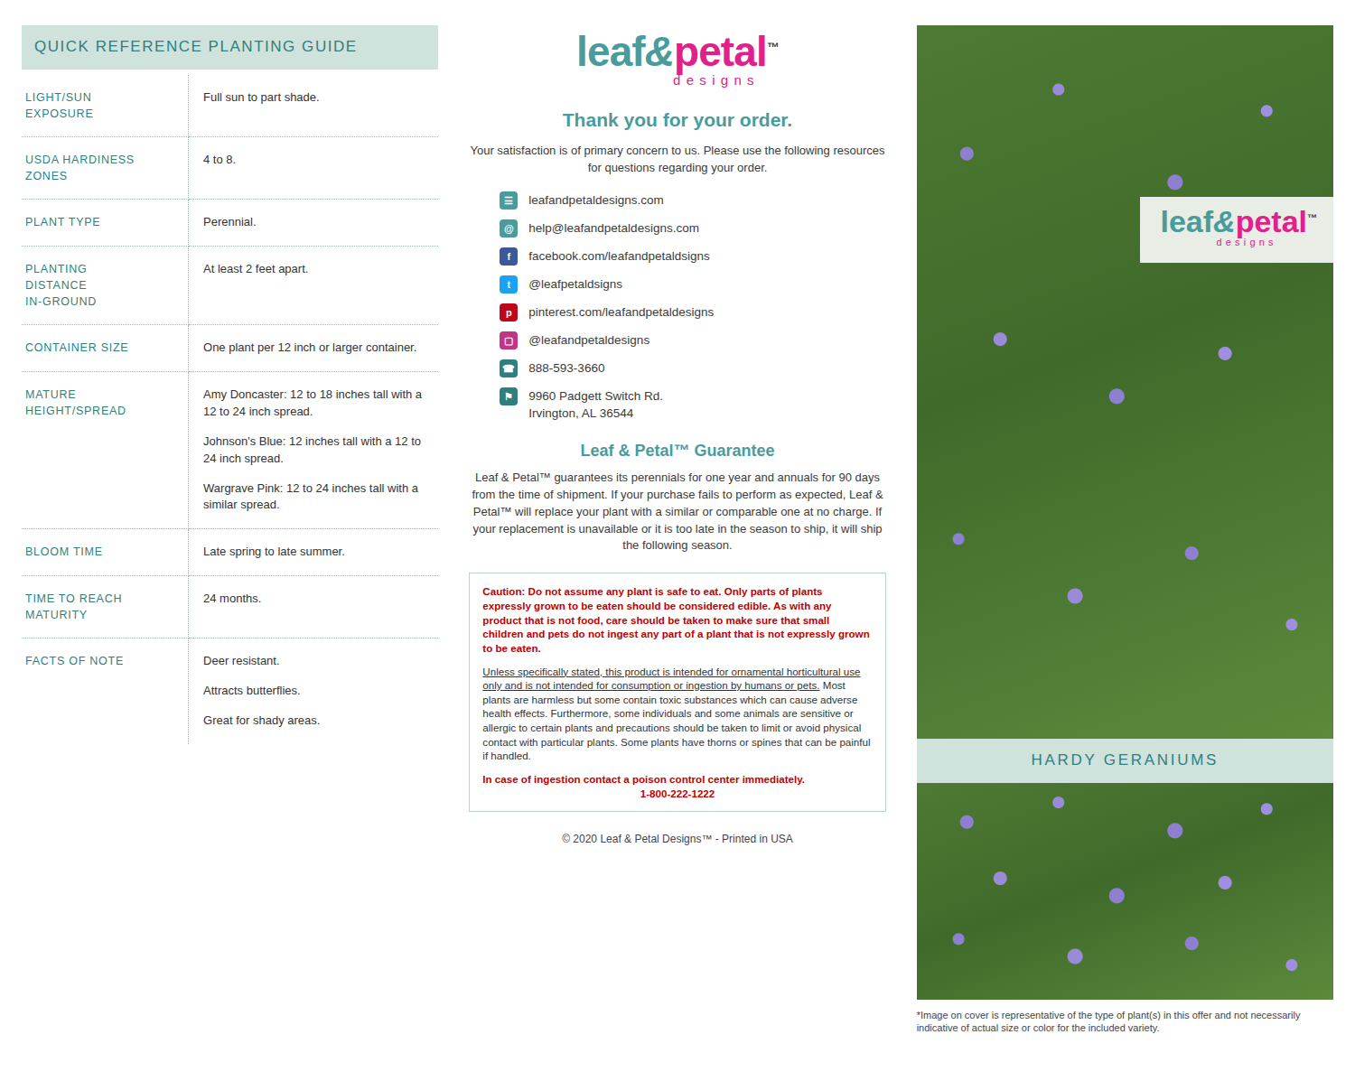Quick Reference Planting Guide
| Light/Sun Exposure | Full sun to part shade. |
| USDA Hardiness Zones | 4 to 8. |
| Plant Type | Perennial. |
| Planting Distance In-Ground | At least 2 feet apart. |
| Container Size | One plant per 12 inch or larger container. |
| Mature Height/Spread | Amy Doncaster: 12 to 18 inches tall with a 12 to 24 inch spread. Johnson's Blue: 12 inches tall with a 12 to 24 inch spread. Wargrave Pink: 12 to 24 inches tall with a similar spread. |
| Bloom Time | Late spring to late summer. |
| Time to Reach Maturity | 24 months. |
| Facts of Note | Deer resistant. Attracts butterflies. Great for shady areas. |
leaf&petal™
designs
Thank you for your order.
Your satisfaction is of primary concern to us. Please use the following resources for questions regarding your order.
☰leafandpetaldesigns.com
@help@leafandpetaldesigns.com
ffacebook.com/leafandpetaldsigns
t@leafpetaldsigns
ppinterest.com/leafandpetaldesigns
▢@leafandpetaldesigns
☎888-593-3660
⚑9960 Padgett Switch Rd.
Irvington, AL 36544
Leaf & Petal™ Guarantee
Leaf & Petal™ guarantees its perennials for one year and annuals for 90 days from the time of shipment. If your purchase fails to perform as expected, Leaf & Petal™ will replace your plant with a similar or comparable one at no charge. If your replacement is unavailable or it is too late in the season to ship, it will ship the following season.
Caution: Do not assume any plant is safe to eat. Only parts of plants expressly grown to be eaten should be considered edible. As with any product that is not food, care should be taken to make sure that small children and pets do not ingest any part of a plant that is not expressly grown to be eaten.
Unless specifically stated, this product is intended for ornamental horticultural use only and is not intended for consumption or ingestion by humans or pets. Most plants are harmless but some contain toxic substances which can cause adverse health effects. Furthermore, some individuals and some animals are sensitive or allergic to certain plants and precautions should be taken to limit or avoid physical contact with particular plants. Some plants have thorns or spines that can be painful if handled.
In case of ingestion contact a poison control center immediately. 1-800-222-1222
© 2020 Leaf & Petal Designs™ - Printed in USA
leaf&petal™
designs
Hardy Geraniums
*Image on cover is representative of the type of plant(s) in this offer and not necessarily indicative of actual size or color for the included variety.